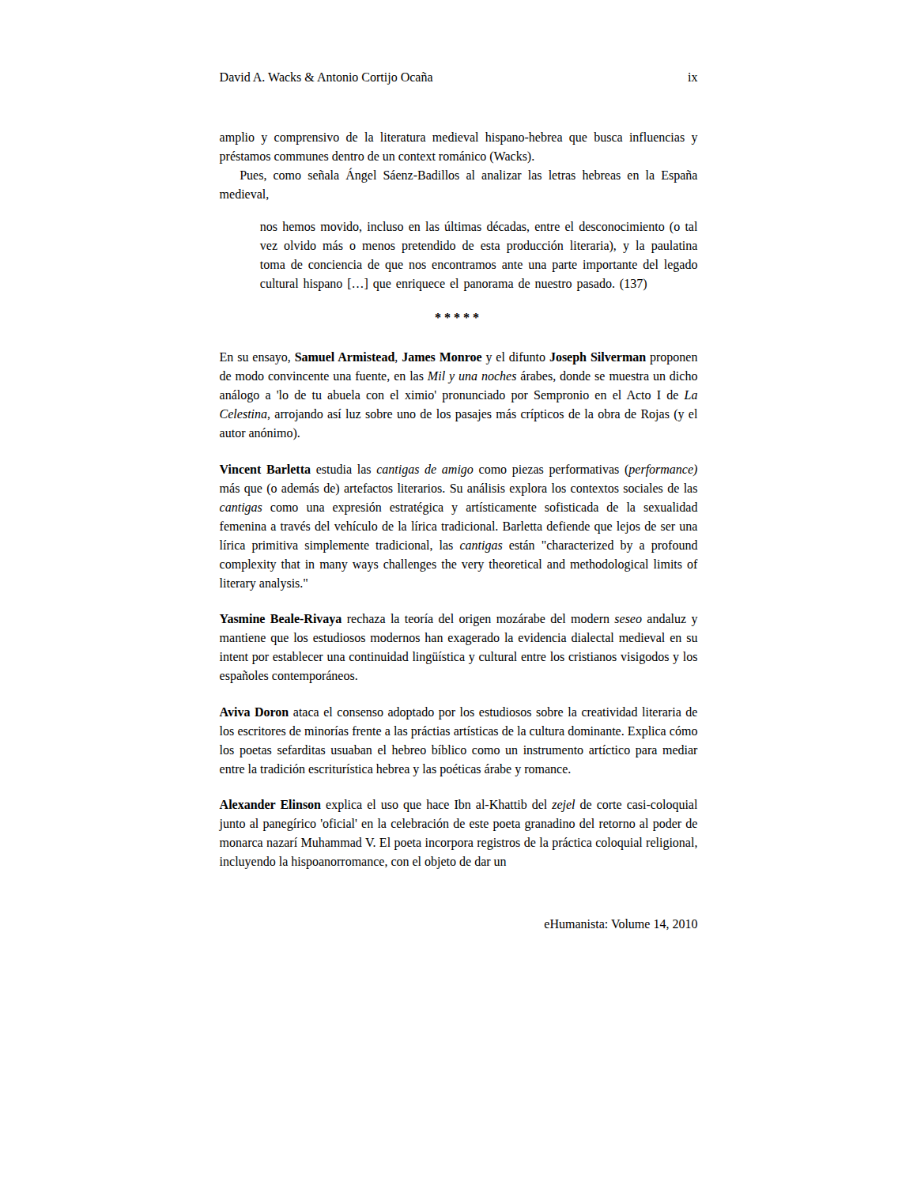David A. Wacks & Antonio Cortijo Ocaña ix
amplio y comprensivo de la literatura medieval hispano-hebrea que busca influencias y préstamos communes dentro de un context románico (Wacks).
Pues, como señala Ángel Sáenz-Badillos al analizar las letras hebreas en la España medieval,
nos hemos movido, incluso en las últimas décadas, entre el desconocimiento (o tal vez olvido más o menos pretendido de esta producción literaria), y la paulatina toma de conciencia de que nos encontramos ante una parte importante del legado cultural hispano […] que enriquece el panorama de nuestro pasado. (137)
*****
En su ensayo, Samuel Armistead, James Monroe y el difunto Joseph Silverman proponen de modo convincente una fuente, en las Mil y una noches árabes, donde se muestra un dicho análogo a 'lo de tu abuela con el ximio' pronunciado por Sempronio en el Acto I de La Celestina, arrojando así luz sobre uno de los pasajes más crípticos de la obra de Rojas (y el autor anónimo).
Vincent Barletta estudia las cantigas de amigo como piezas performativas (performance) más que (o además de) artefactos literarios. Su análisis explora los contextos sociales de las cantigas como una expresión estratégica y artísticamente sofisticada de la sexualidad femenina a través del vehículo de la lírica tradicional. Barletta defiende que lejos de ser una lírica primitiva simplemente tradicional, las cantigas están "characterized by a profound complexity that in many ways challenges the very theoretical and methodological limits of literary analysis."
Yasmine Beale-Rivaya rechaza la teoría del origen mozárabe del modern seseo andaluz y mantiene que los estudiosos modernos han exagerado la evidencia dialectal medieval en su intent por establecer una continuidad lingüística y cultural entre los cristianos visigodos y los españoles contemporáneos.
Aviva Doron ataca el consenso adoptado por los estudiosos sobre la creatividad literaria de los escritores de minorías frente a las práctias artísticas de la cultura dominante. Explica cómo los poetas sefarditas usuaban el hebreo bíblico como un instrumento artíctico para mediar entre la tradición escriturística hebrea y las poéticas árabe y romance.
Alexander Elinson explica el uso que hace Ibn al-Khattib del zejel de corte casi-coloquial junto al panegírico 'oficial' en la celebración de este poeta granadino del retorno al poder de monarca nazarí Muhammad V. El poeta incorpora registros de la práctica coloquial religional, incluyendo la hispoanorromance, con el objeto de dar un
eHumanista: Volume 14, 2010